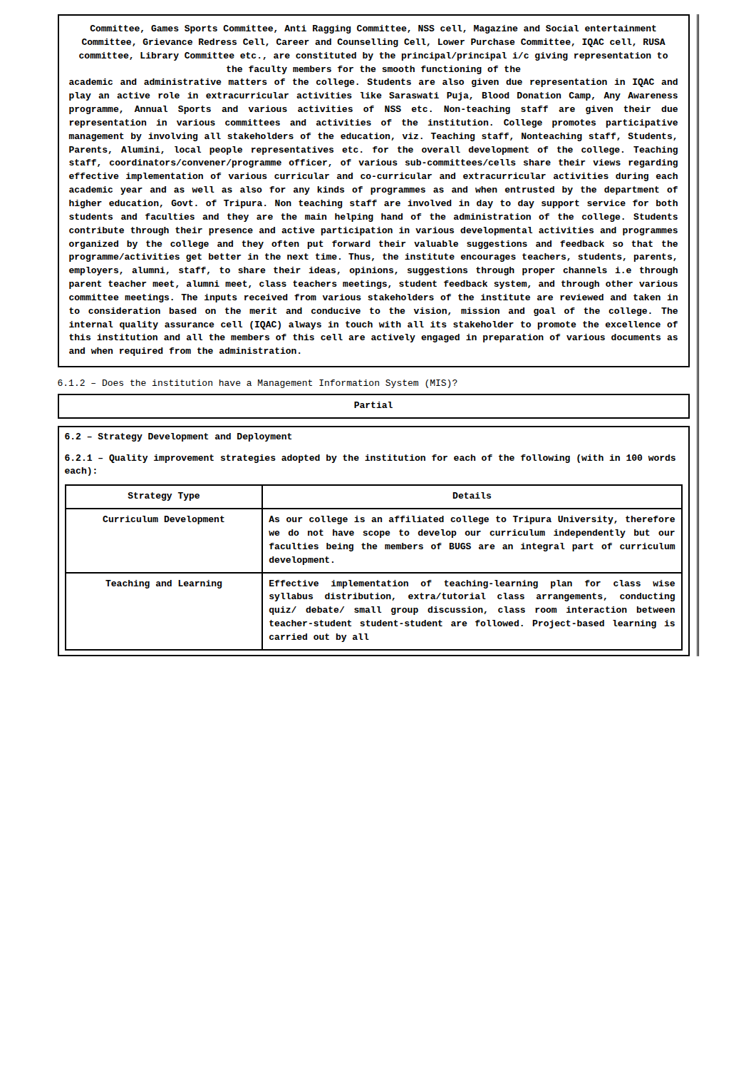Committee, Games Sports Committee, Anti Ragging Committee, NSS cell, Magazine and Social entertainment Committee, Grievance Redress Cell, Career and Counselling Cell, Lower Purchase Committee, IQAC cell, RUSA committee, Library Committee etc., are constituted by the principal/principal i/c giving representation to the faculty members for the smooth functioning of the
academic and administrative matters of the college. Students are also given due representation in IQAC and play an active role in extracurricular activities like Saraswati Puja, Blood Donation Camp, Any Awareness programme, Annual Sports and various activities of NSS etc. Non-teaching staff are given their due representation in various committees and activities of the institution. College promotes participative management by involving all stakeholders of the education, viz. Teaching staff, Nonteaching staff, Students, Parents, Alumini, local people representatives etc. for the overall development of the college. Teaching staff, coordinators/convener/programme officer, of various sub-committees/cells share their views regarding effective implementation of various curricular and co-curricular and extracurricular activities during each academic year and as well as also for any kinds of programmes as and when entrusted by the department of higher education, Govt. of Tripura. Non teaching staff are involved in day to day support service for both students and faculties and they are the main helping hand of the administration of the college. Students contribute through their presence and active participation in various developmental activities and programmes organized by the college and they often put forward their valuable suggestions and feedback so that the programme/activities get better in the next time. Thus, the institute encourages teachers, students, parents, employers, alumni, staff, to share their ideas, opinions, suggestions through proper channels i.e through parent teacher meet, alumni meet, class teachers meetings, student feedback system, and through other various committee meetings. The inputs received from various stakeholders of the institute are reviewed and taken in to consideration based on the merit and conducive to the vision, mission and goal of the college. The internal quality assurance cell (IQAC) always in touch with all its stakeholder to promote the excellence of this institution and all the members of this cell are actively engaged in preparation of various documents as and when required from the administration.
6.1.2 – Does the institution have a Management Information System (MIS)?
Partial
6.2 – Strategy Development and Deployment
6.2.1 – Quality improvement strategies adopted by the institution for each of the following (with in 100 words each):
| Strategy Type | Details |
| --- | --- |
| Curriculum Development | As our college is an affiliated college to Tripura University, therefore we do not have scope to develop our curriculum independently but our faculties being the members of BUGS are an integral part of curriculum development. |
| Teaching and Learning | Effective implementation of teaching-learning plan for class wise syllabus distribution, extra/tutorial class arrangements, conducting quiz/ debate/ small group discussion, class room interaction between teacher-student student-student are followed. Project-based learning is carried out by all |